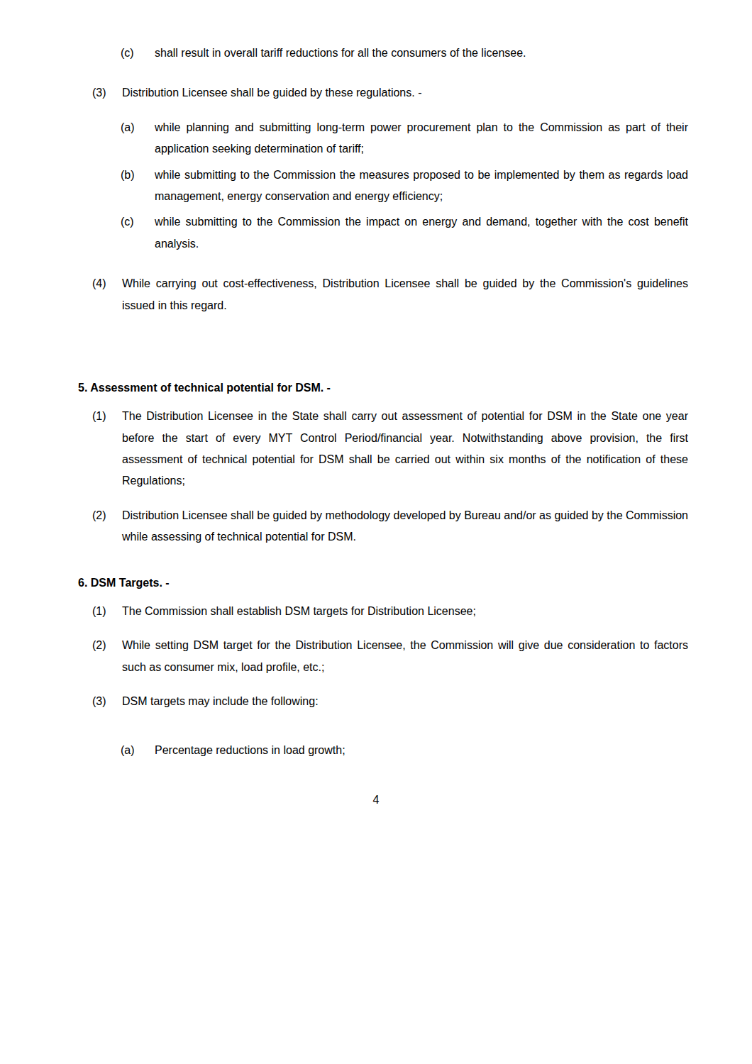(c)
shall result in overall tariff reductions for all the consumers of the licensee.
(3)
Distribution Licensee shall be guided by these regulations. -
(a)
while planning and submitting long-term power procurement plan to the Commission as part of their application seeking determination of tariff;
(b)
while submitting to the Commission the measures proposed to be implemented by them as regards load management, energy conservation and energy efficiency;
(c)
while submitting to the Commission the impact on energy and demand, together with the cost benefit analysis.
(4)
While carrying out cost-effectiveness, Distribution Licensee shall be guided by the Commission's guidelines issued in this regard.
5. Assessment of technical potential for DSM. -
(1)
The Distribution Licensee in the State shall carry out assessment of potential for DSM in the State one year before the start of every MYT Control Period/financial year. Notwithstanding above provision, the first assessment of technical potential for DSM shall be carried out within six months of the notification of these Regulations;
(2)
Distribution Licensee shall be guided by methodology developed by Bureau and/or as guided by the Commission while assessing of technical potential for DSM.
6. DSM Targets. -
(1)
The Commission shall establish DSM targets for Distribution Licensee;
(2)
While setting DSM target for the Distribution Licensee, the Commission will give due consideration to factors such as consumer mix, load profile, etc.;
(3)
DSM targets may include the following:
(a)
Percentage reductions in load growth;
4